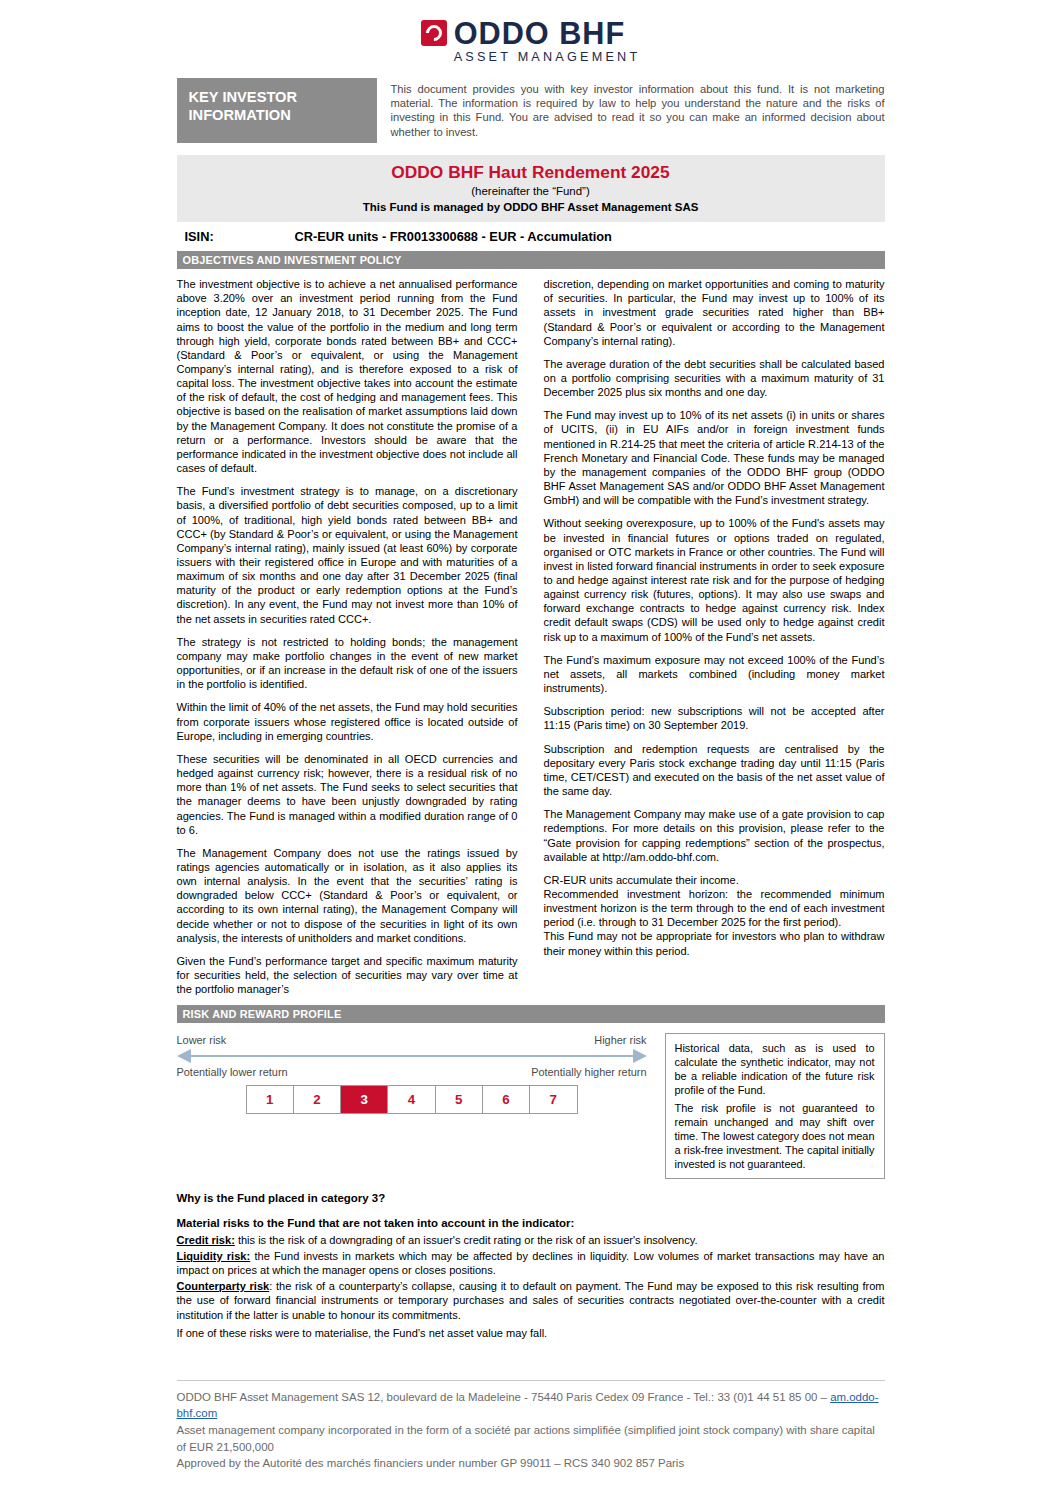ODDO BHF
ASSET MANAGEMENT
KEY INVESTOR
INFORMATION
This document provides you with key investor information about this fund. It is not marketing material. The information is required by law to help you understand the nature and the risks of investing in this Fund. You are advised to read it so you can make an informed decision about whether to invest.
ODDO BHF Haut Rendement 2025
(hereinafter the “Fund”)
This Fund is managed by ODDO BHF Asset Management SAS
ISIN: CR-EUR units - FR0013300688 - EUR - Accumulation
OBJECTIVES AND INVESTMENT POLICY
The investment objective is to achieve a net annualised performance above 3.20% over an investment period running from the Fund inception date, 12 January 2018, to 31 December 2025. The Fund aims to boost the value of the portfolio in the medium and long term through high yield, corporate bonds rated between BB+ and CCC+ (Standard & Poor’s or equivalent, or using the Management Company’s internal rating), and is therefore exposed to a risk of capital loss. The investment objective takes into account the estimate of the risk of default, the cost of hedging and management fees. This objective is based on the realisation of market assumptions laid down by the Management Company. It does not constitute the promise of a return or a performance. Investors should be aware that the performance indicated in the investment objective does not include all cases of default.
The Fund’s investment strategy is to manage, on a discretionary basis, a diversified portfolio of debt securities composed, up to a limit of 100%, of traditional, high yield bonds rated between BB+ and CCC+ (by Standard & Poor’s or equivalent, or using the Management Company’s internal rating), mainly issued (at least 60%) by corporate issuers with their registered office in Europe and with maturities of a maximum of six months and one day after 31 December 2025 (final maturity of the product or early redemption options at the Fund’s discretion). In any event, the Fund may not invest more than 10% of the net assets in securities rated CCC+.
The strategy is not restricted to holding bonds; the management company may make portfolio changes in the event of new market opportunities, or if an increase in the default risk of one of the issuers in the portfolio is identified.
Within the limit of 40% of the net assets, the Fund may hold securities from corporate issuers whose registered office is located outside of Europe, including in emerging countries.
These securities will be denominated in all OECD currencies and hedged against currency risk; however, there is a residual risk of no more than 1% of net assets. The Fund seeks to select securities that the manager deems to have been unjustly downgraded by rating agencies. The Fund is managed within a modified duration range of 0 to 6.
The Management Company does not use the ratings issued by ratings agencies automatically or in isolation, as it also applies its own internal analysis. In the event that the securities’ rating is downgraded below CCC+ (Standard & Poor’s or equivalent, or according to its own internal rating), the Management Company will decide whether or not to dispose of the securities in light of its own analysis, the interests of unitholders and market conditions.
Given the Fund’s performance target and specific maximum maturity for securities held, the selection of securities may vary over time at the portfolio manager’s
discretion, depending on market opportunities and coming to maturity of securities. In particular, the Fund may invest up to 100% of its assets in investment grade securities rated higher than BB+ (Standard & Poor’s or equivalent or according to the Management Company’s internal rating).
The average duration of the debt securities shall be calculated based on a portfolio comprising securities with a maximum maturity of 31 December 2025 plus six months and one day.
The Fund may invest up to 10% of its net assets (i) in units or shares of UCITS, (ii) in EU AIFs and/or in foreign investment funds mentioned in R.214-25 that meet the criteria of article R.214-13 of the French Monetary and Financial Code. These funds may be managed by the management companies of the ODDO BHF group (ODDO BHF Asset Management SAS and/or ODDO BHF Asset Management GmbH) and will be compatible with the Fund’s investment strategy.
Without seeking overexposure, up to 100% of the Fund's assets may be invested in financial futures or options traded on regulated, organised or OTC markets in France or other countries. The Fund will invest in listed forward financial instruments in order to seek exposure to and hedge against interest rate risk and for the purpose of hedging against currency risk (futures, options). It may also use swaps and forward exchange contracts to hedge against currency risk. Index credit default swaps (CDS) will be used only to hedge against credit risk up to a maximum of 100% of the Fund’s net assets.
The Fund’s maximum exposure may not exceed 100% of the Fund’s net assets, all markets combined (including money market instruments).
Subscription period: new subscriptions will not be accepted after 11:15 (Paris time) on 30 September 2019.
Subscription and redemption requests are centralised by the depositary every Paris stock exchange trading day until 11:15 (Paris time, CET/CEST) and executed on the basis of the net asset value of the same day.
The Management Company may make use of a gate provision to cap redemptions. For more details on this provision, please refer to the “Gate provision for capping redemptions” section of the prospectus, available at http://am.oddo-bhf.com.
CR-EUR units accumulate their income.
Recommended investment horizon: the recommended minimum investment horizon is the term through to the end of each investment period (i.e. through to 31 December 2025 for the first period).
This Fund may not be appropriate for investors who plan to withdraw their money within this period.
RISK AND REWARD PROFILE
Lower risk Higher risk
Potentially lower return Potentially higher return
1
2
3
4
5
6
7
Historical data, such as is used to calculate the synthetic indicator, may not be a reliable indication of the future risk profile of the Fund.
The risk profile is not guaranteed to remain unchanged and may shift over time. The lowest category does not mean a risk-free investment. The capital initially invested is not guaranteed.
Why is the Fund placed in category 3?
Material risks to the Fund that are not taken into account in the indicator:
Credit risk: this is the risk of a downgrading of an issuer's credit rating or the risk of an issuer's insolvency.
Liquidity risk: the Fund invests in markets which may be affected by declines in liquidity. Low volumes of market transactions may have an impact on prices at which the manager opens or closes positions.
Counterparty risk: the risk of a counterparty’s collapse, causing it to default on payment. The Fund may be exposed to this risk resulting from the use of forward financial instruments or temporary purchases and sales of securities contracts negotiated over-the-counter with a credit institution if the latter is unable to honour its commitments.
If one of these risks were to materialise, the Fund’s net asset value may fall.
ODDO BHF Asset Management SAS 12, boulevard de la Madeleine - 75440 Paris Cedex 09 France - Tel.: 33 (0)1 44 51 85 00 – am.oddo-bhf.com
Asset management company incorporated in the form of a société par actions simplifiée (simplified joint stock company) with share capital of EUR 21,500,000
Approved by the Autorité des marchés financiers under number GP 99011 – RCS 340 902 857 Paris